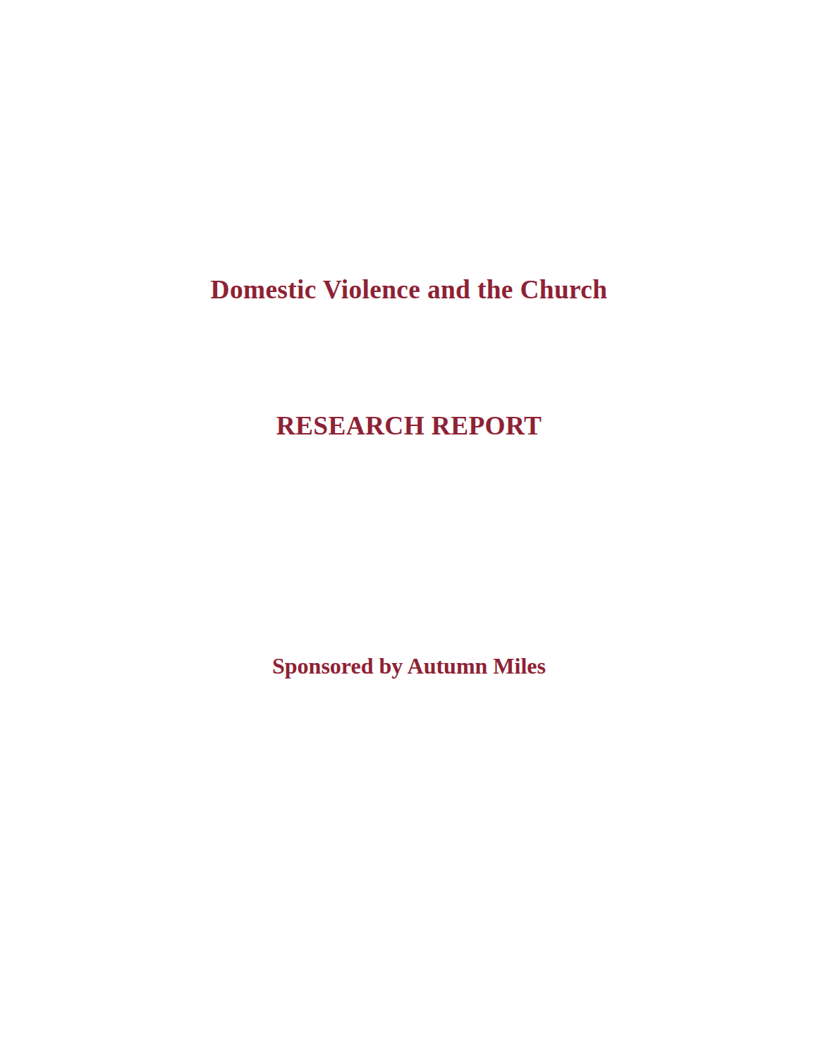Domestic Violence and the Church
RESEARCH REPORT
Sponsored by Autumn Miles